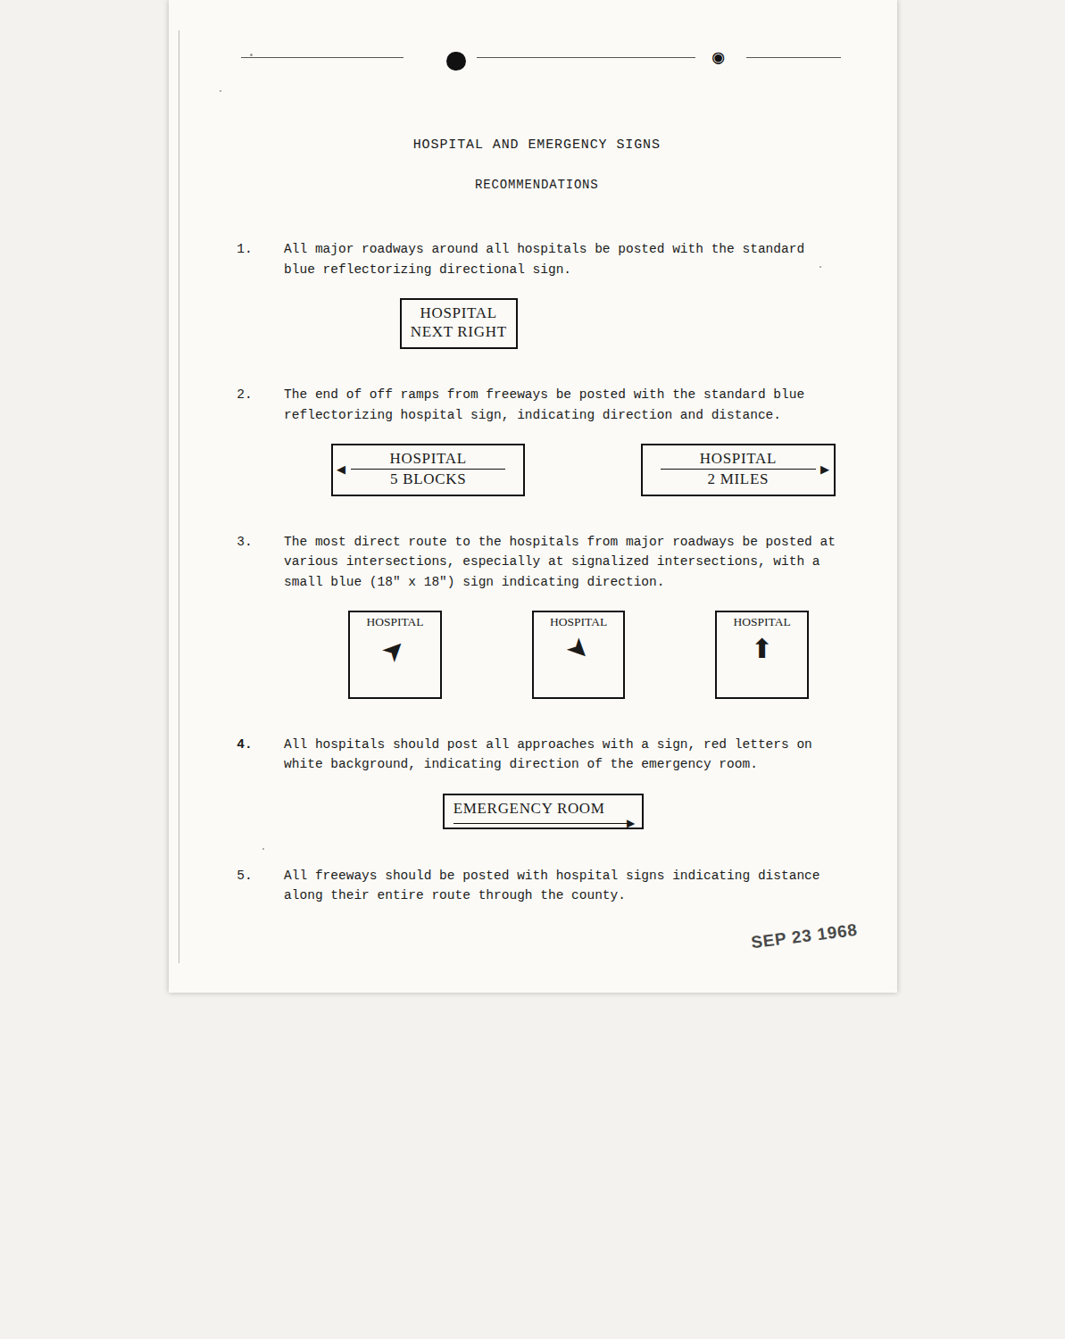◉
HOSPITAL AND EMERGENCY SIGNS
RECOMMENDATIONS
1. All major roadways around all hospitals be posted with the standard blue reflectorizing directional sign.
HOSPITAL
NEXT RIGHT
2. The end of off ramps from freeways be posted with the standard blue reflectorizing hospital sign, indicating direction and distance.
HOSPITAL 5 BLOCKS HOSPITAL 2 MILES
3. The most direct route to the hospitals from major roadways be posted at various intersections, especially at signalized intersections, with a small blue (18" x 18") sign indicating direction.
HOSPITAL➤ HOSPITAL➤ HOSPITAL⬆
4. All hospitals should post all approaches with a sign, red letters on white background, indicating direction of the emergency room.
EMERGENCY ROOM
5. All freeways should be posted with hospital signs indicating distance along their entire route through the county.
SEP 23 1968